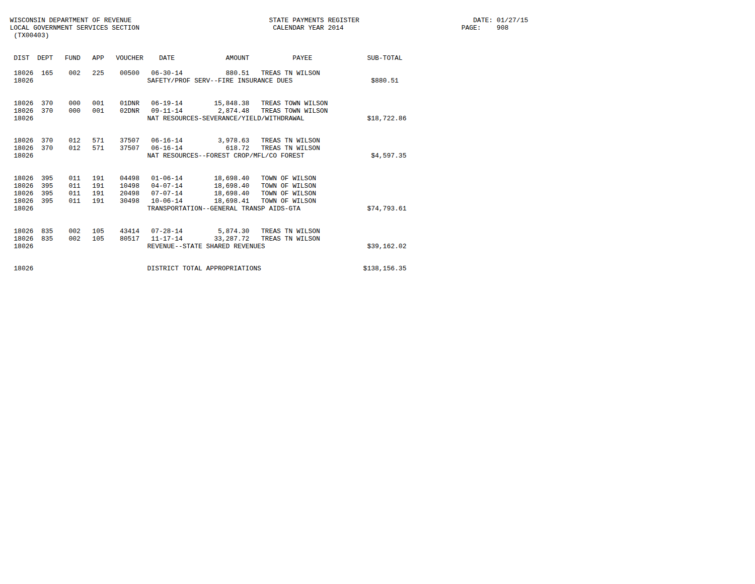WISCONSIN DEPARTMENT OF REVENUE STATE PAYMENTS REGISTER DATE: 01/27/15 LOCAL GOVERNMENT SERVICES SECTION CALENDAR YEAR 2014 PAGE: 908 (TX00403) DIST DEPT FUND APP VOUCHER DATE AMOUNT PAYEE SUB-TOTAL 18026 165 002 225 00500 06-30-14 880.51 TREAS TN WILSON 18026 SAFETY/PROF SERV--FIRE INSURANCE DUES $880.51 18026 370 000 001 01DNR 06-19-14 15,848.38 TREAS TOWN WILSON 18026 370 000 001 02DNR 09-11-14 2,874.48 TREAS TOWN WILSON 18026 NAT RESOURCES-SEVERANCE/YIELD/WITHDRAWAL $18,722.86 18026 370 012 571 37507 06-16-14 3,978.63 TREAS TN WILSON 18026 370 012 571 37507 06-16-14 618.72 TREAS TN WILSON 18026 NAT RESOURCES--FOREST CROP/MFL/CO FOREST $4,597.35 18026 395 011 191 04498 01-06-14 18,698.40 TOWN OF WILSON 18026 395 011 191 10498 04-07-14 18,698.40 TOWN OF WILSON 18026 395 011 191 20498 07-07-14 18,698.40 TOWN OF WILSON 18026 395 011 191 30498 10-06-14 18,698.41 TOWN OF WILSON 18026 TRANSPORTATION--GENERAL TRANSP AIDS-GTA $74,793.61 18026 835 002 105 43414 07-28-14 5,874.30 TREAS TN WILSON 18026 835 002 105 80517 11-17-14 33,287.72 TREAS TN WILSON 18026 REVENUE--STATE SHARED REVENUES $39,162.02 18026 DISTRICT TOTAL APPROPRIATIONS $138,156.35